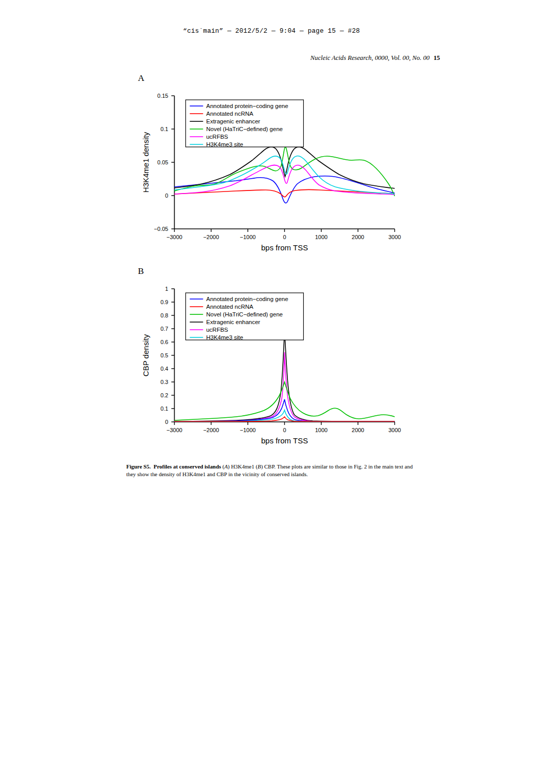“cis˙main” — 2012/5/2 — 9:04 — page 15 — #28
Nucleic Acids Research, 0000, Vol. 00, No. 0015
A
0.15 0.1 0.05 0 −0.05 −3000 −2000 −1000 0 1000 2000 3000 bps from TSS H3K4me1 density Annotated protein−coding gene Annotated ncRNA Extragenic enhancer Novel (HaTriC−defined) gene ucRFBS H3K4me3 site
B
1 0.9 0.8 0.7 0.6 0.5 0.4 0.3 0.2 0.1 0 −3000 −2000 −1000 0 1000 2000 3000 bps from TSS CBP density Annotated protein−coding gene Annotated ncRNA Novel (HaTriC−defined) gene Extragenic enhancer ucRFBS H3K4me3 site
Figure S5. Profiles at conserved islands (A) H3K4me1 (B) CBP. These plots are similar to those in Fig. 2 in the main text and they show the density of H3K4me1 and CBP in the vicinity of conserved islands.